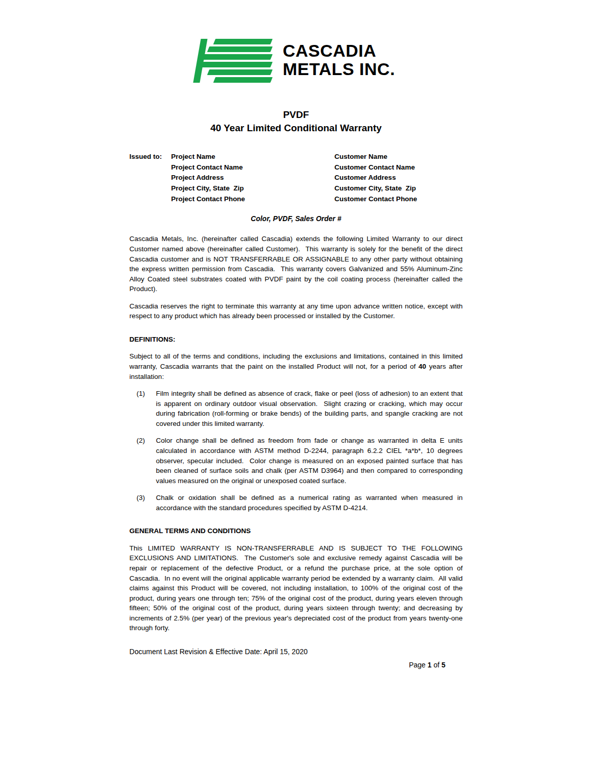CASCADIA
METALS INC.
PVDF
40 Year Limited Conditional Warranty
| Issued to: | Project Name | Customer Name |
| | Project Contact Name | Customer Contact Name |
| | Project Address | Customer Address |
| | Project City, State Zip | Customer City, State Zip |
| | Project Contact Phone | Customer Contact Phone |
Color, PVDF, Sales Order #
Cascadia Metals, Inc. (hereinafter called Cascadia) extends the following Limited Warranty to our direct Customer named above (hereinafter called Customer). This warranty is solely for the benefit of the direct Cascadia customer and is NOT TRANSFERRABLE OR ASSIGNABLE to any other party without obtaining the express written permission from Cascadia. This warranty covers Galvanized and 55% Aluminum-Zinc Alloy Coated steel substrates coated with PVDF paint by the coil coating process (hereinafter called the Product).
Cascadia reserves the right to terminate this warranty at any time upon advance written notice, except with respect to any product which has already been processed or installed by the Customer.
DEFINITIONS:
Subject to all of the terms and conditions, including the exclusions and limitations, contained in this limited warranty, Cascadia warrants that the paint on the installed Product will not, for a period of 40 years after installation:
(1) Film integrity shall be defined as absence of crack, flake or peel (loss of adhesion) to an extent that is apparent on ordinary outdoor visual observation. Slight crazing or cracking, which may occur during fabrication (roll-forming or brake bends) of the building parts, and spangle cracking are not covered under this limited warranty.
(2) Color change shall be defined as freedom from fade or change as warranted in delta E units calculated in accordance with ASTM method D-2244, paragraph 6.2.2 CIEL *a*b*, 10 degrees observer, specular included. Color change is measured on an exposed painted surface that has been cleaned of surface soils and chalk (per ASTM D3964) and then compared to corresponding values measured on the original or unexposed coated surface.
(3) Chalk or oxidation shall be defined as a numerical rating as warranted when measured in accordance with the standard procedures specified by ASTM D-4214.
GENERAL TERMS AND CONDITIONS
This LIMITED WARRANTY IS NON-TRANSFERRABLE AND IS SUBJECT TO THE FOLLOWING EXCLUSIONS AND LIMITATIONS. The Customer's sole and exclusive remedy against Cascadia will be repair or replacement of the defective Product, or a refund the purchase price, at the sole option of Cascadia. In no event will the original applicable warranty period be extended by a warranty claim. All valid claims against this Product will be covered, not including installation, to 100% of the original cost of the product, during years one through ten; 75% of the original cost of the product, during years eleven through fifteen; 50% of the original cost of the product, during years sixteen through twenty; and decreasing by increments of 2.5% (per year) of the previous year's depreciated cost of the product from years twenty-one through forty.
Document Last Revision & Effective Date: April 15, 2020
Page 1 of 5